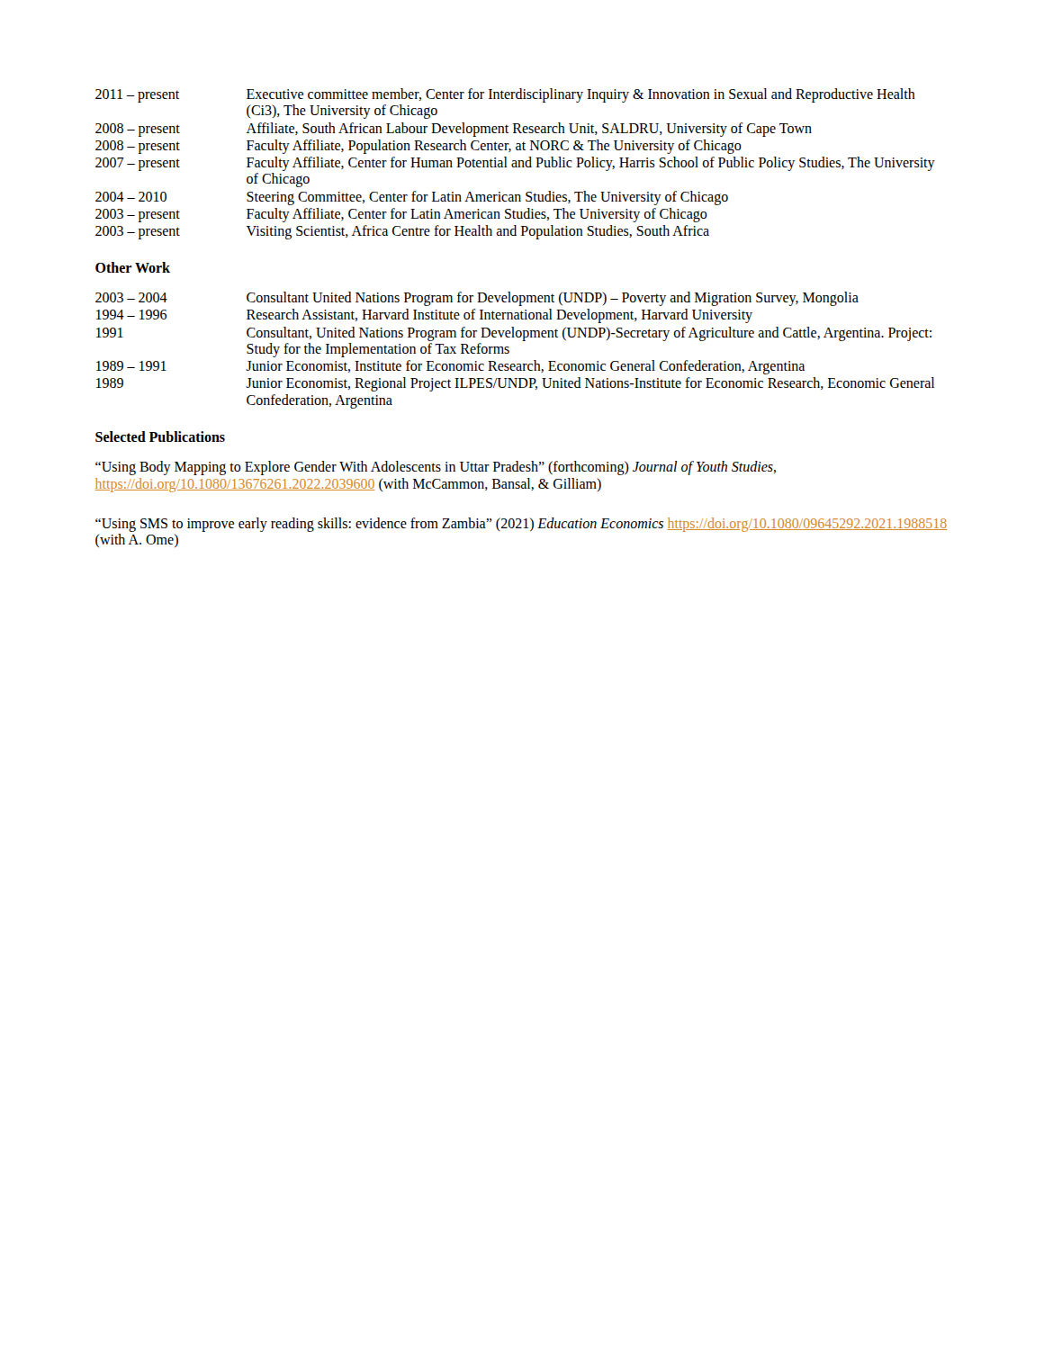| 2011 – present | Executive committee member, Center for Interdisciplinary Inquiry & Innovation in Sexual and Reproductive Health (Ci3), The University of Chicago |
| 2008 – present | Affiliate, South African Labour Development Research Unit, SALDRU, University of Cape Town |
| 2008 – present | Faculty Affiliate, Population Research Center, at NORC & The University of Chicago |
| 2007 – present | Faculty Affiliate, Center for Human Potential and Public Policy, Harris School of Public Policy Studies, The University of Chicago |
| 2004 – 2010 | Steering Committee, Center for Latin American Studies, The University of Chicago |
| 2003 – present | Faculty Affiliate, Center for Latin American Studies, The University of Chicago |
| 2003 – present | Visiting Scientist, Africa Centre for Health and Population Studies, South Africa |
Other Work
| 2003 – 2004 | Consultant United Nations Program for Development (UNDP) – Poverty and Migration Survey, Mongolia |
| 1994 – 1996 | Research Assistant, Harvard Institute of International Development, Harvard University |
| 1991 | Consultant, United Nations Program for Development (UNDP)-Secretary of Agriculture and Cattle, Argentina. Project: Study for the Implementation of Tax Reforms |
| 1989 – 1991 | Junior Economist, Institute for Economic Research, Economic General Confederation, Argentina |
| 1989 | Junior Economist, Regional Project ILPES/UNDP, United Nations-Institute for Economic Research, Economic General Confederation, Argentina |
Selected Publications
“Using Body Mapping to Explore Gender With Adolescents in Uttar Pradesh” (forthcoming) Journal of Youth Studies, https://doi.org/10.1080/13676261.2022.2039600 (with McCammon, Bansal, & Gilliam)
“Using SMS to improve early reading skills: evidence from Zambia” (2021) Education Economics https://doi.org/10.1080/09645292.2021.1988518 (with A. Ome)